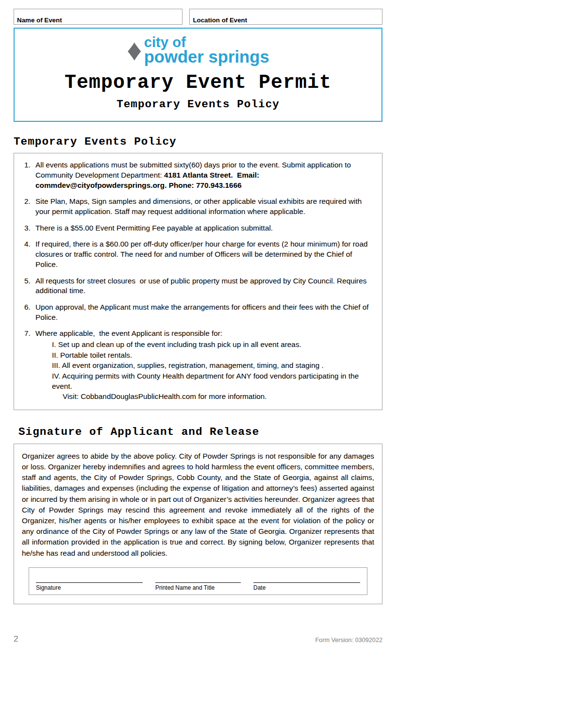Name of Event
Location of Event
♦
city of powder springs
Temporary Event Permit
Temporary Events Policy
Temporary Events Policy
All events applications must be submitted sixty(60) days prior to the event. Submit application to Community Development Department: 4181 Atlanta Street. Email: commdev@cityofpowdersprings.org. Phone: 770.943.1666
Site Plan, Maps, Sign samples and dimensions, or other applicable visual exhibits are required with your permit application. Staff may request additional information where applicable.
There is a $55.00 Event Permitting Fee payable at application submittal.
If required, there is a $60.00 per off-duty officer/per hour charge for events (2 hour minimum) for road closures or traffic control. The need for and number of Officers will be determined by the Chief of Police.
All requests for street closures or use of public property must be approved by City Council. Requires additional time.
Upon approval, the Applicant must make the arrangements for officers and their fees with the Chief of Police.
Where applicable, the event Applicant is responsible for:
I. Set up and clean up of the event including trash pick up in all event areas.
II. Portable toilet rentals.
III. All event organization, supplies, registration, management, timing, and staging .
IV. Acquiring permits with County Health department for ANY food vendors participating in the event.
Visit: CobbandDouglasPublicHealth.com for more information.
Signature of Applicant and Release
Organizer agrees to abide by the above policy. City of Powder Springs is not responsible for any damages or loss. Organizer hereby indemnifies and agrees to hold harmless the event officers, committee members, staff and agents, the City of Powder Springs, Cobb County, and the State of Georgia, against all claims, liabilities, damages and expenses (including the expense of litigation and attorney’s fees) asserted against or incurred by them arising in whole or in part out of Organizer’s activities hereunder. Organizer agrees that City of Powder Springs may rescind this agreement and revoke immediately all of the rights of the Organizer, his/her agents or his/her employees to exhibit space at the event for violation of the policy or any ordinance of the City of Powder Springs or any law of the State of Georgia. Organizer represents that all information provided in the application is true and correct. By signing below, Organizer represents that he/she has read and understood all policies.
Signature
Printed Name and Title
Date
2
Form Version: 03092022